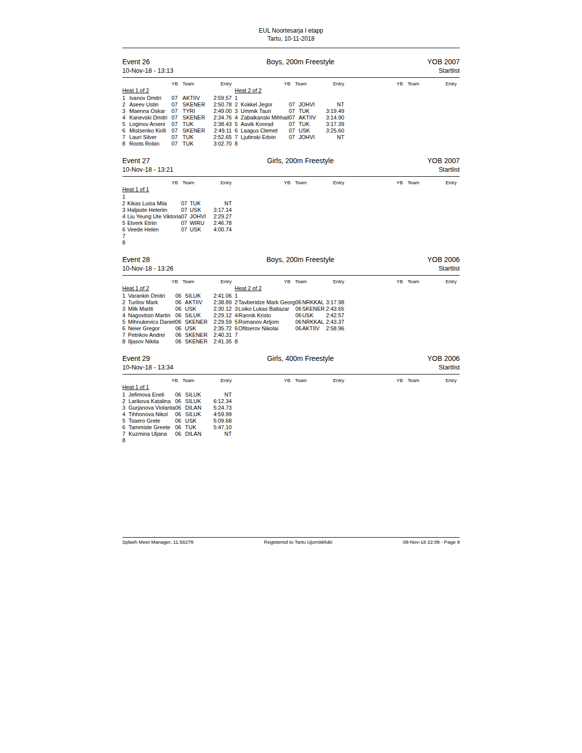EUL Noortesarja I etapp
Tartu, 10-11-2018
Event 26
10-Nov-18 - 13:13
Boys, 200m Freestyle
YOB 2007
Startlist
YB Team Entry
Heat 1 of 2
| 1 | Ivanov Dmitri | 07 | AKTIIV | 2:59.57 |
| 2 | Aseev Ustin | 07 | SKENER | 2:50.78 |
| 3 | Maenna Oskar | 07 | TYRI | 2:49.00 |
| 4 | Kanevski Dmitri | 07 | SKENER | 2:34.76 |
| 5 | Loginov Arseni | 07 | TUK | 2:38.43 |
| 6 | Mistsenko Kirill | 07 | SKENER | 2:49.11 |
| 7 | Lauri Silver | 07 | TUK | 2:52.65 |
| 8 | Roots Robin | 07 | TUK | 3:02.70 |
YB Team Entry
Heat 2 of 2
| 1 | | | | |
| 2 | Kokkel Jegor | 07 | JOHVI | NT |
| 3 | Ummik Tauri | 07 | TUK | 3:19.49 |
| 4 | Zabalkanski Mihhail | 07 | AKTIIV | 3:14.90 |
| 5 | Aavik Konrad | 07 | TUK | 3:17.39 |
| 6 | Laagus Clemet | 07 | USK | 3:25.60 |
| 7 | Ljutinski Edvin | 07 | JOHVI | NT |
| 8 | | | | |
YB Team Entry
Event 27
10-Nov-18 - 13:21
Girls, 200m Freestyle
YOB 2007
Startlist
YB Team Entry
Heat 1 of 1
| 1 | | | | |
| 2 | Kikas Luisa Miia | 07 | TUK | NT |
| 3 | Haljaste Heleriin | 07 | USK | 3:17.14 |
| 4 | Liu Yeung Ute Viktoria | 07 | JOHVI | 2:29.27 |
| 5 | Etverk Etriin | 07 | WIRU | 2:46.78 |
| 6 | Veede Helen | 07 | USK | 4:00.74 |
| 7 | | | | |
| 8 | | | | |
YB Team Entry
YB Team Entry
Event 28
10-Nov-18 - 13:26
Boys, 200m Freestyle
YOB 2006
Startlist
YB Team Entry
Heat 1 of 2
| 1 | Varankin Dmitri | 06 | SILUK | 2:41.06 |
| 2 | Turilov Mark | 06 | AKTIIV | 2:38.89 |
| 3 | Milk Martti | 06 | USK | 2:30.12 |
| 4 | Nagovitsin Martin | 06 | SILUK | 2:29.12 |
| 5 | Mihnukevics Daniel | 06 | SKENER | 2:29.59 |
| 6 | Neier Gregor | 06 | USK | 2:35.72 |
| 7 | Petrikov Andrei | 06 | SKENER | 2:40.31 |
| 8 | Iljasov Nikita | 06 | SKENER | 2:41.35 |
YB Team Entry
Heat 2 of 2
| 1 | | | | |
| 2 | Tavberidze Mark Georg | 06 | NRKKAL | 3:17.98 |
| 3 | Loiko Lukas Baltazar | 06 | SKENER | 2:43.65 |
| 4 | Rannik Kristo | 06 | USK | 2:42.57 |
| 5 | Romanov Artjom | 06 | NRKKAL | 2:43.37 |
| 6 | Ofitserov Nikolai | 06 | AKTIIV | 2:58.96 |
| 7 | | | | |
| 8 | | | | |
YB Team Entry
Event 29
10-Nov-18 - 13:34
Girls, 400m Freestyle
YOB 2006
Startlist
YB Team Entry
Heat 1 of 1
| 1 | Jefimova Eneli | 06 | SILUK | NT |
| 2 | Larikova Katalina | 06 | SILUK | 6:12.34 |
| 3 | Gurjanova Violanta | 06 | DILAN | 5:24.73 |
| 4 | Tihhonova Nikol | 06 | SILUK | 4:59.99 |
| 5 | Tsaero Grete | 06 | USK | 5:09.68 |
| 6 | Tammiste Greete | 06 | TUK | 5:47.10 |
| 7 | Kuzmina Uljana | 06 | DILAN | NT |
| 8 | | | | |
YB Team Entry
YB Team Entry
Splash Meet Manager, 11.56278
Registered to Tartu Ujumisklubi
08-Nov-18 22:08 - Page 8